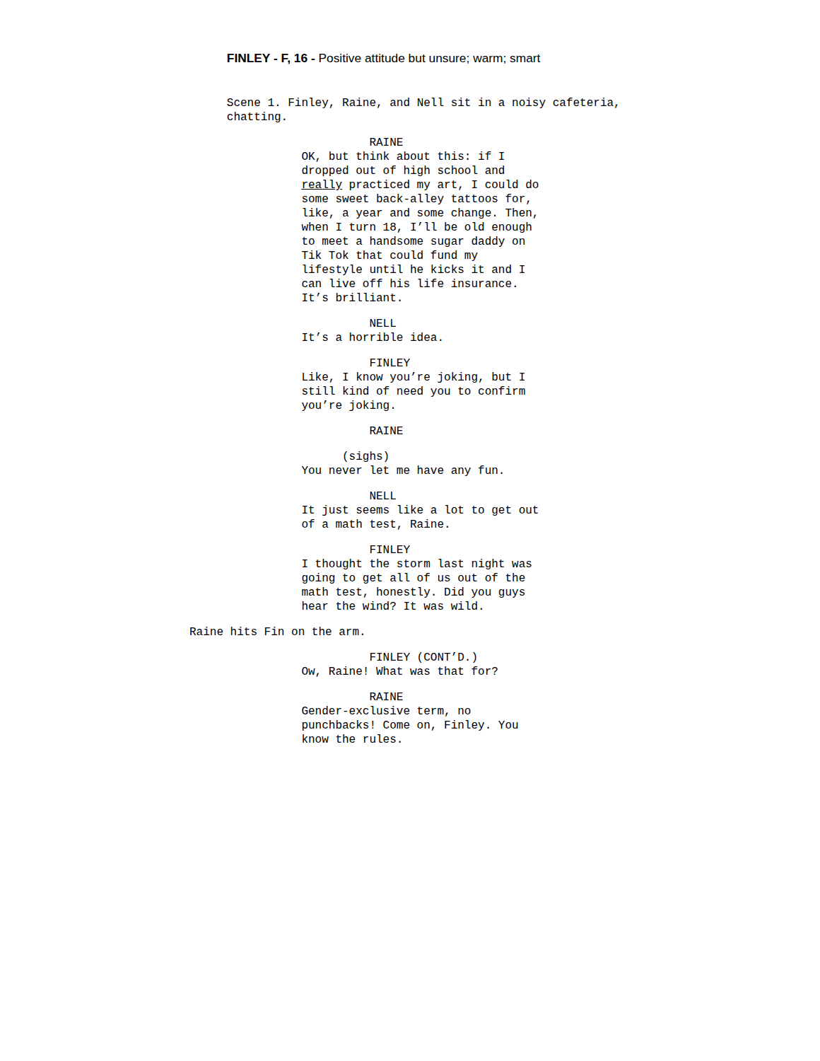FINLEY - F, 16 - Positive attitude but unsure; warm; smart
Scene 1. Finley, Raine, and Nell sit in a noisy cafeteria, chatting.
RAINE
OK, but think about this: if I dropped out of high school and really practiced my art, I could do some sweet back-alley tattoos for, like, a year and some change. Then, when I turn 18, I’ll be old enough to meet a handsome sugar daddy on Tik Tok that could fund my lifestyle until he kicks it and I can live off his life insurance. It’s brilliant.
NELL
It’s a horrible idea.
FINLEY
Like, I know you’re joking, but I still kind of need you to confirm you’re joking.
RAINE
(sighs)
You never let me have any fun.
NELL
It just seems like a lot to get out of a math test, Raine.
FINLEY
I thought the storm last night was going to get all of us out of the math test, honestly. Did you guys hear the wind? It was wild.
Raine hits Fin on the arm.
FINLEY (CONT’D.)
Ow, Raine! What was that for?
RAINE
Gender-exclusive term, no punchbacks! Come on, Finley. You know the rules.